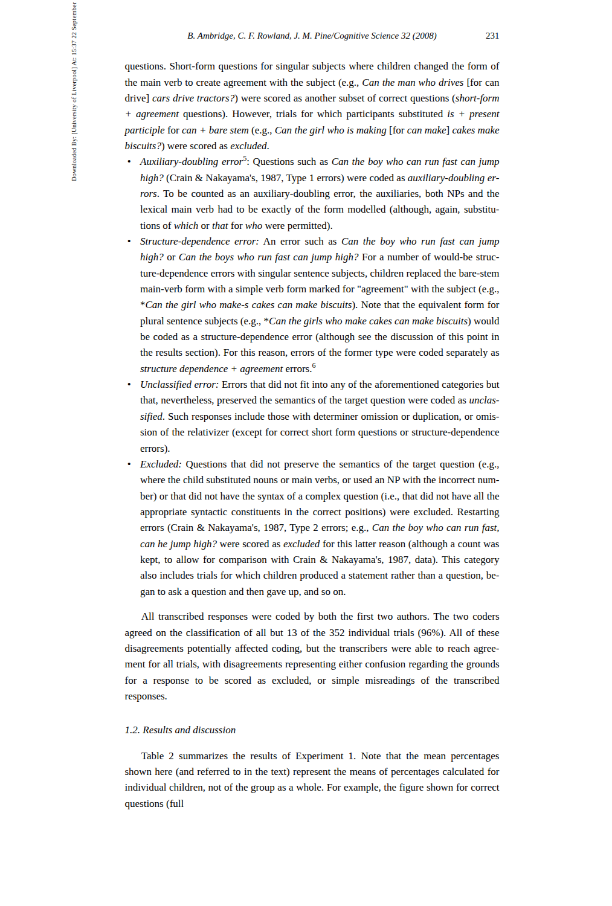Downloaded By: [University of Liverpool] At: 15:37 22 September 2009
B. Ambridge, C. F. Rowland, J. M. Pine/Cognitive Science 32 (2008) 231
questions. Short-form questions for singular subjects where children changed the form of the main verb to create agreement with the subject (e.g., Can the man who drives [for can drive] cars drive tractors?) were scored as another subset of correct questions (short-form + agreement questions). However, trials for which participants substituted is + present participle for can + bare stem (e.g., Can the girl who is making [for can make] cakes make biscuits?) were scored as excluded.
Auxiliary-doubling error5: Questions such as Can the boy who can run fast can jump high? (Crain & Nakayama's, 1987, Type 1 errors) were coded as auxiliary-doubling errors. To be counted as an auxiliary-doubling error, the auxiliaries, both NPs and the lexical main verb had to be exactly of the form modelled (although, again, substitutions of which or that for who were permitted).
Structure-dependence error: An error such as Can the boy who run fast can jump high? or Can the boys who run fast can jump high? For a number of would-be structure-dependence errors with singular sentence subjects, children replaced the bare-stem main-verb form with a simple verb form marked for "agreement" with the subject (e.g., *Can the girl who make-s cakes can make biscuits). Note that the equivalent form for plural sentence subjects (e.g., *Can the girls who make cakes can make biscuits) would be coded as a structure-dependence error (although see the discussion of this point in the results section). For this reason, errors of the former type were coded separately as structure dependence + agreement errors.6
Unclassified error: Errors that did not fit into any of the aforementioned categories but that, nevertheless, preserved the semantics of the target question were coded as unclassified. Such responses include those with determiner omission or duplication, or omission of the relativizer (except for correct short form questions or structure-dependence errors).
Excluded: Questions that did not preserve the semantics of the target question (e.g., where the child substituted nouns or main verbs, or used an NP with the incorrect number) or that did not have the syntax of a complex question (i.e., that did not have all the appropriate syntactic constituents in the correct positions) were excluded. Restarting errors (Crain & Nakayama's, 1987, Type 2 errors; e.g., Can the boy who can run fast, can he jump high? were scored as excluded for this latter reason (although a count was kept, to allow for comparison with Crain & Nakayama's, 1987, data). This category also includes trials for which children produced a statement rather than a question, began to ask a question and then gave up, and so on.
All transcribed responses were coded by both the first two authors. The two coders agreed on the classification of all but 13 of the 352 individual trials (96%). All of these disagreements potentially affected coding, but the transcribers were able to reach agreement for all trials, with disagreements representing either confusion regarding the grounds for a response to be scored as excluded, or simple misreadings of the transcribed responses.
1.2. Results and discussion
Table 2 summarizes the results of Experiment 1. Note that the mean percentages shown here (and referred to in the text) represent the means of percentages calculated for individual children, not of the group as a whole. For example, the figure shown for correct questions (full